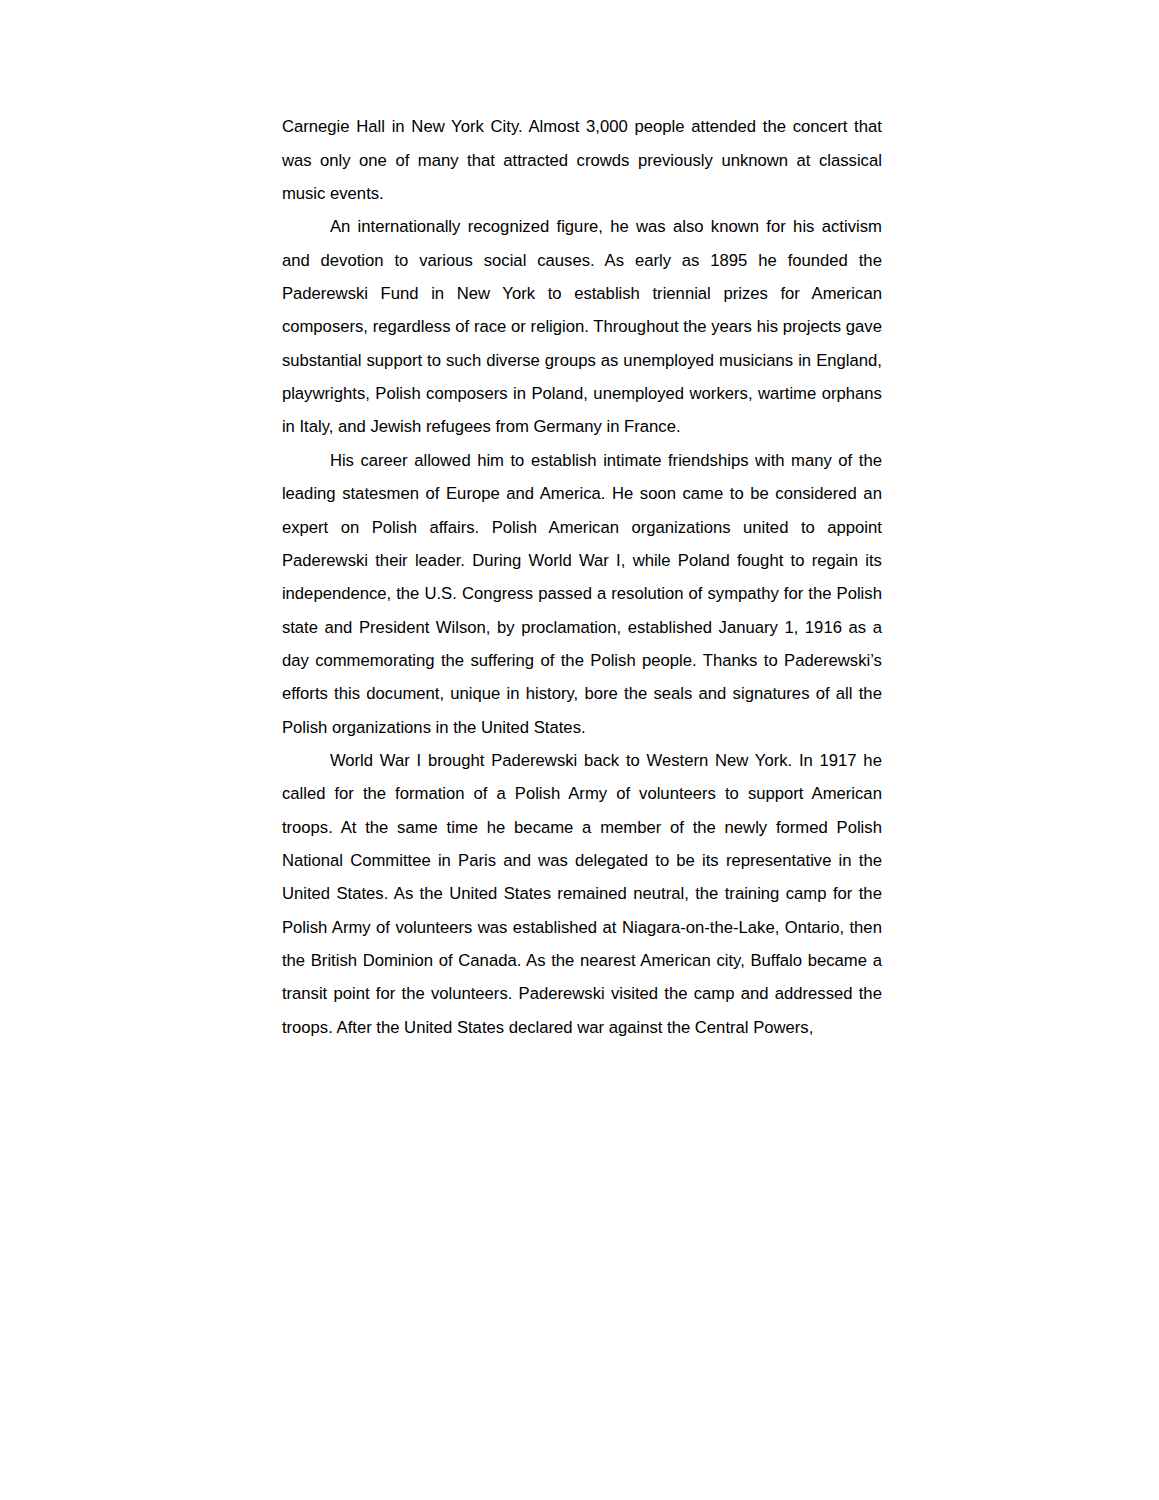Carnegie Hall in New York City. Almost 3,000 people attended the concert that was only one of many that attracted crowds previously unknown at classical music events.
An internationally recognized figure, he was also known for his activism and devotion to various social causes. As early as 1895 he founded the Paderewski Fund in New York to establish triennial prizes for American composers, regardless of race or religion. Throughout the years his projects gave substantial support to such diverse groups as unemployed musicians in England, playwrights, Polish composers in Poland, unemployed workers, wartime orphans in Italy, and Jewish refugees from Germany in France.
His career allowed him to establish intimate friendships with many of the leading statesmen of Europe and America. He soon came to be considered an expert on Polish affairs. Polish American organizations united to appoint Paderewski their leader. During World War I, while Poland fought to regain its independence, the U.S. Congress passed a resolution of sympathy for the Polish state and President Wilson, by proclamation, established January 1, 1916 as a day commemorating the suffering of the Polish people. Thanks to Paderewski’s efforts this document, unique in history, bore the seals and signatures of all the Polish organizations in the United States.
World War I brought Paderewski back to Western New York. In 1917 he called for the formation of a Polish Army of volunteers to support American troops. At the same time he became a member of the newly formed Polish National Committee in Paris and was delegated to be its representative in the United States. As the United States remained neutral, the training camp for the Polish Army of volunteers was established at Niagara-on-the-Lake, Ontario, then the British Dominion of Canada. As the nearest American city, Buffalo became a transit point for the volunteers. Paderewski visited the camp and addressed the troops. After the United States declared war against the Central Powers,